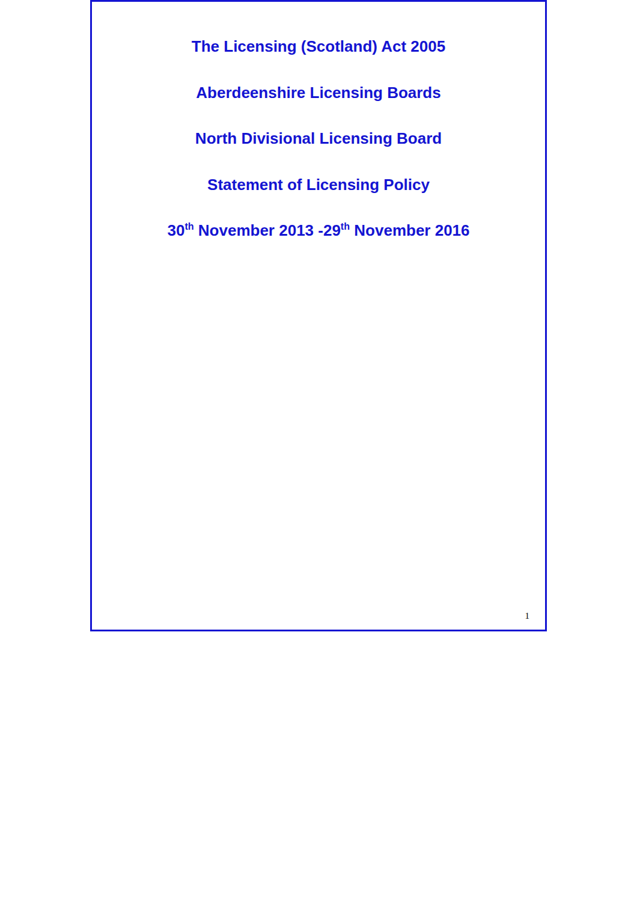The Licensing (Scotland) Act 2005
Aberdeenshire Licensing Boards
North Divisional Licensing Board
Statement of Licensing Policy
30th November 2013 -29th November 2016
1